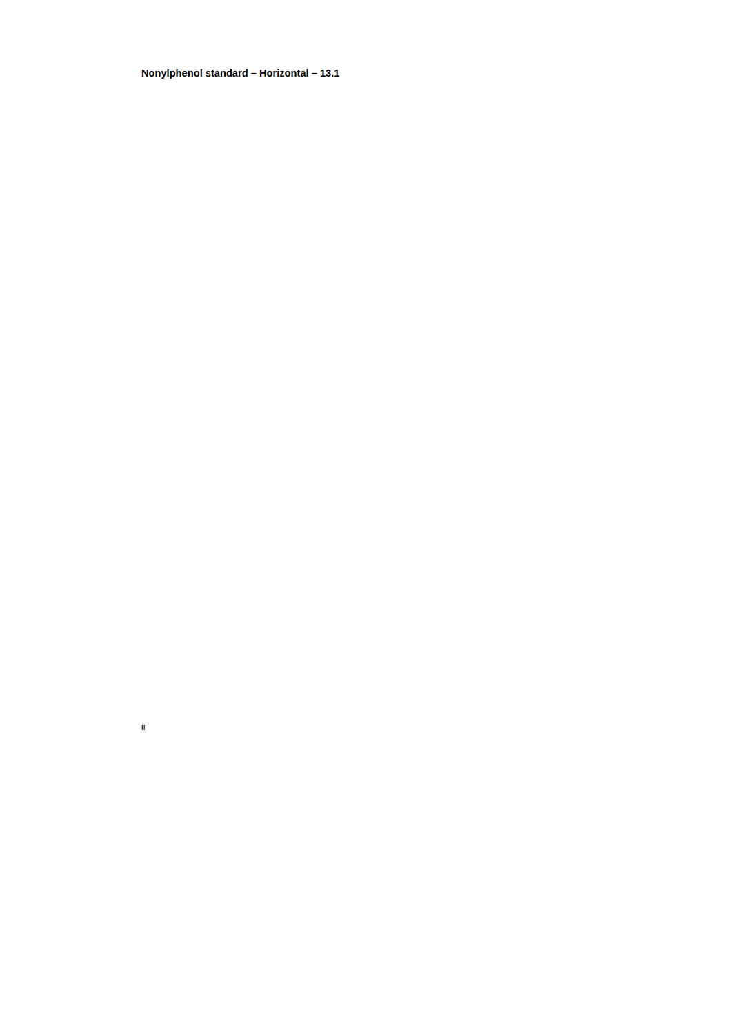Nonylphenol standard – Horizontal – 13.1
ii